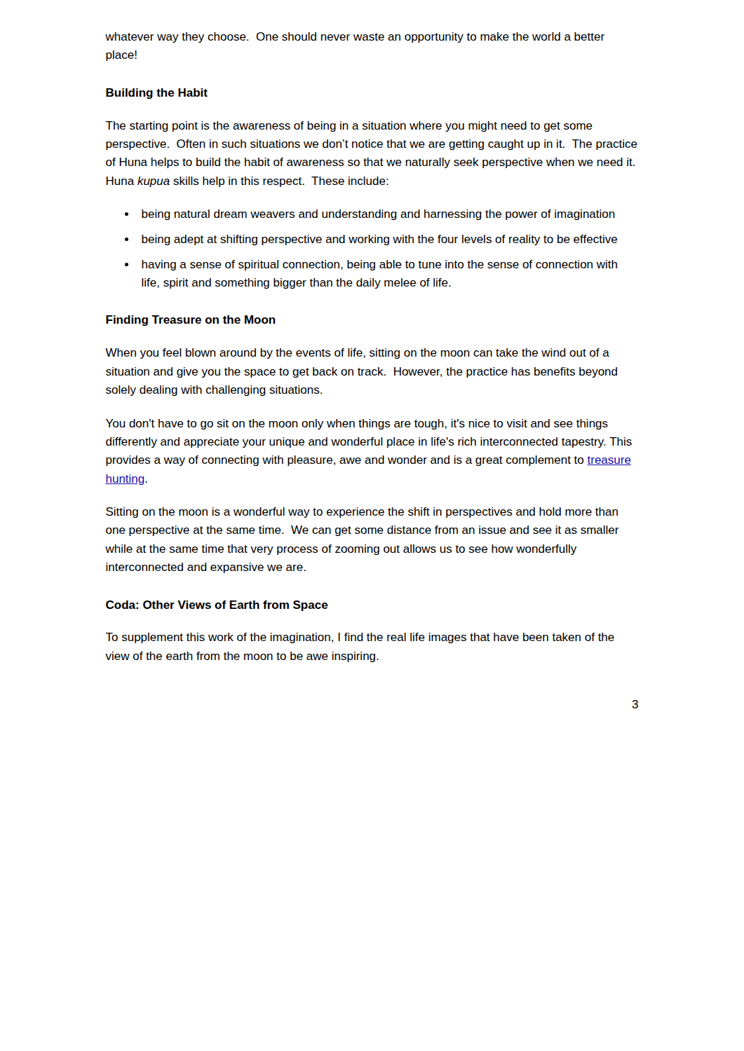whatever way they choose. One should never waste an opportunity to make the world a better place!
Building the Habit
The starting point is the awareness of being in a situation where you might need to get some perspective. Often in such situations we don’t notice that we are getting caught up in it. The practice of Huna helps to build the habit of awareness so that we naturally seek perspective when we need it. Huna kupua skills help in this respect. These include:
being natural dream weavers and understanding and harnessing the power of imagination
being adept at shifting perspective and working with the four levels of reality to be effective
having a sense of spiritual connection, being able to tune into the sense of connection with life, spirit and something bigger than the daily melee of life.
Finding Treasure on the Moon
When you feel blown around by the events of life, sitting on the moon can take the wind out of a situation and give you the space to get back on track. However, the practice has benefits beyond solely dealing with challenging situations.
You don't have to go sit on the moon only when things are tough, it's nice to visit and see things differently and appreciate your unique and wonderful place in life's rich interconnected tapestry. This provides a way of connecting with pleasure, awe and wonder and is a great complement to treasure hunting.
Sitting on the moon is a wonderful way to experience the shift in perspectives and hold more than one perspective at the same time. We can get some distance from an issue and see it as smaller while at the same time that very process of zooming out allows us to see how wonderfully interconnected and expansive we are.
Coda: Other Views of Earth from Space
To supplement this work of the imagination, I find the real life images that have been taken of the view of the earth from the moon to be awe inspiring.
3